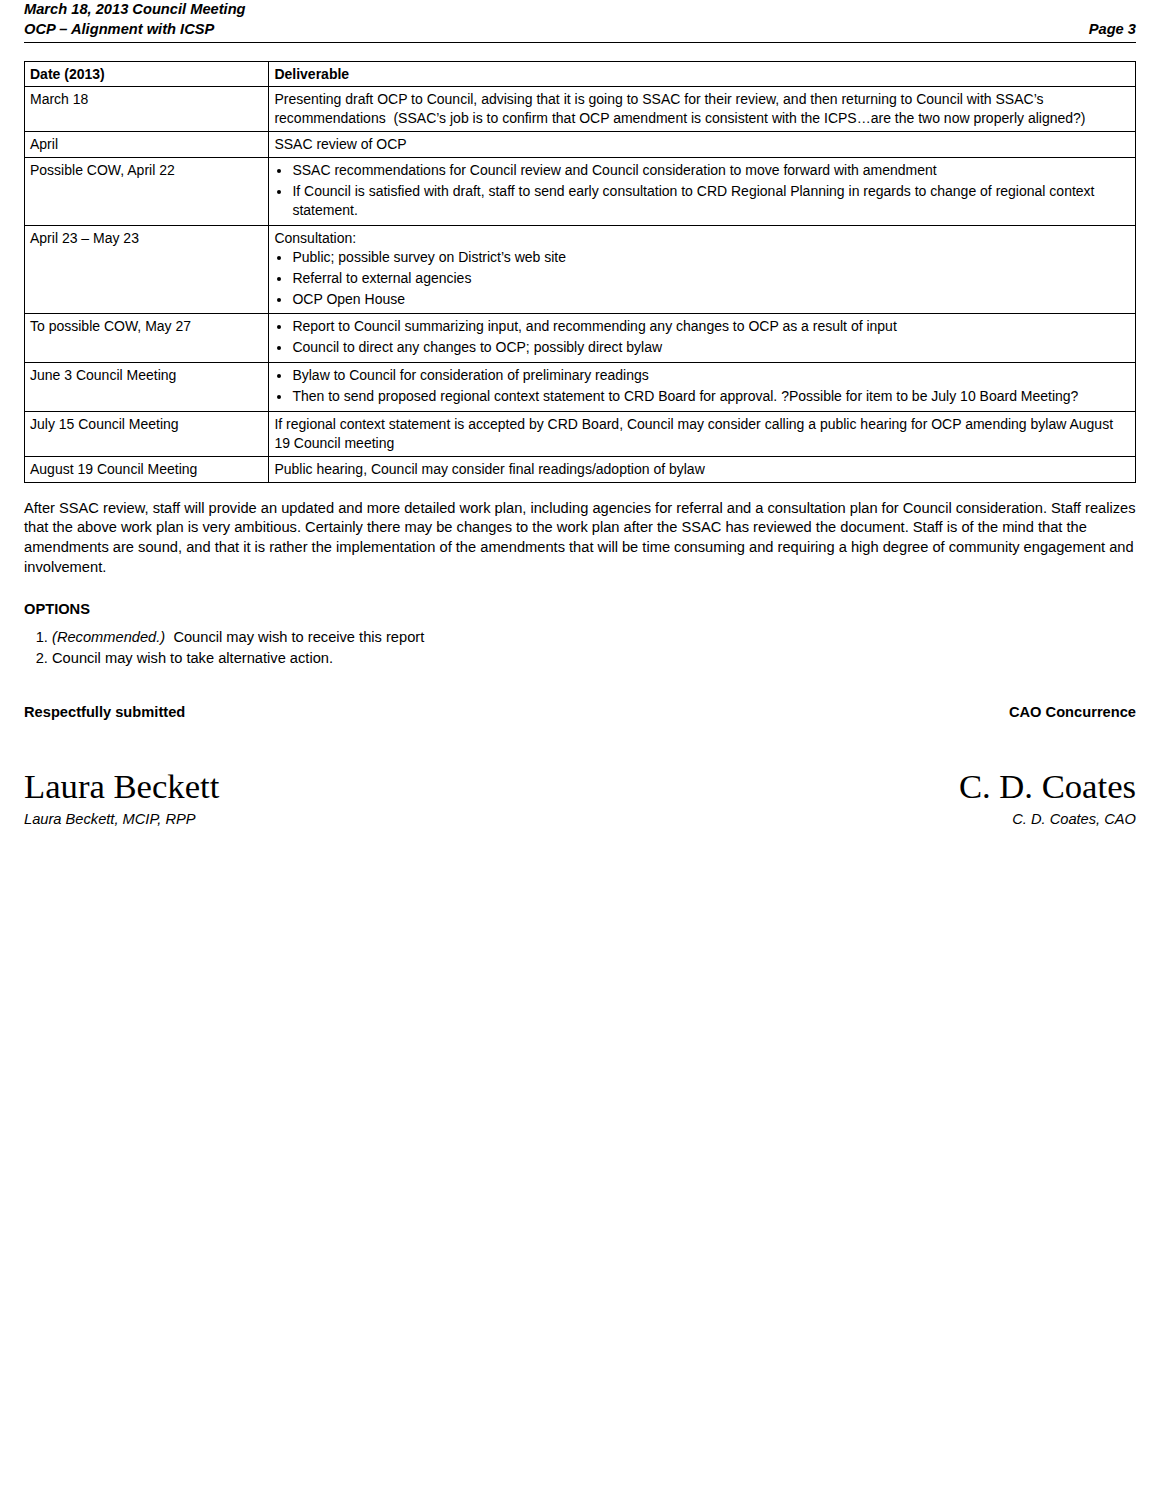March 18, 2013 Council Meeting
OCP – Alignment with ICSP Page 3
| Date (2013) | Deliverable |
| --- | --- |
| March 18 | Presenting draft OCP to Council, advising that it is going to SSAC for their review, and then returning to Council with SSAC’s recommendations (SSAC’s job is to confirm that OCP amendment is consistent with the ICPS…are the two now properly aligned?) |
| April | SSAC review of OCP |
| Possible COW, April 22 | SSAC recommendations for Council review and Council consideration to move forward with amendment If Council is satisfied with draft, staff to send early consultation to CRD Regional Planning in regards to change of regional context statement. |
| April 23 – May 23 | Consultation: Public; possible survey on District’s web site Referral to external agencies OCP Open House |
| To possible COW, May 27 | Report to Council summarizing input, and recommending any changes to OCP as a result of input Council to direct any changes to OCP; possibly direct bylaw |
| June 3 Council Meeting | Bylaw to Council for consideration of preliminary readings Then to send proposed regional context statement to CRD Board for approval. ?Possible for item to be July 10 Board Meeting? |
| July 15 Council Meeting | If regional context statement is accepted by CRD Board, Council may consider calling a public hearing for OCP amending bylaw August 19 Council meeting |
| August 19 Council Meeting | Public hearing, Council may consider final readings/adoption of bylaw |
After SSAC review, staff will provide an updated and more detailed work plan, including agencies for referral and a consultation plan for Council consideration. Staff realizes that the above work plan is very ambitious. Certainly there may be changes to the work plan after the SSAC has reviewed the document. Staff is of the mind that the amendments are sound, and that it is rather the implementation of the amendments that will be time consuming and requiring a high degree of community engagement and involvement.
OPTIONS
(Recommended.) Council may wish to receive this report
Council may wish to take alternative action.
Respectfully submitted
Laura Beckett
Laura Beckett, MCIP, RPP
CAO Concurrence
C. D. Coates
C. D. Coates, CAO